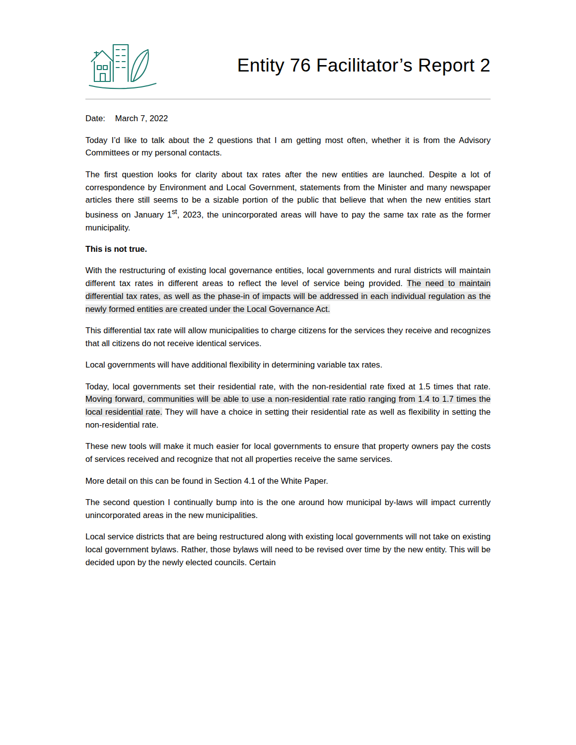Entity 76 Facilitator’s Report 2
Date: March 7, 2022
Today I’d like to talk about the 2 questions that I am getting most often, whether it is from the Advisory Committees or my personal contacts.
The first question looks for clarity about tax rates after the new entities are launched. Despite a lot of correspondence by Environment and Local Government, statements from the Minister and many newspaper articles there still seems to be a sizable portion of the public that believe that when the new entities start business on January 1st, 2023, the unincorporated areas will have to pay the same tax rate as the former municipality.
This is not true.
With the restructuring of existing local governance entities, local governments and rural districts will maintain different tax rates in different areas to reflect the level of service being provided. The need to maintain differential tax rates, as well as the phase-in of impacts will be addressed in each individual regulation as the newly formed entities are created under the Local Governance Act.
This differential tax rate will allow municipalities to charge citizens for the services they receive and recognizes that all citizens do not receive identical services.
Local governments will have additional flexibility in determining variable tax rates.
Today, local governments set their residential rate, with the non-residential rate fixed at 1.5 times that rate. Moving forward, communities will be able to use a non-residential rate ratio ranging from 1.4 to 1.7 times the local residential rate. They will have a choice in setting their residential rate as well as flexibility in setting the non-residential rate.
These new tools will make it much easier for local governments to ensure that property owners pay the costs of services received and recognize that not all properties receive the same services.
More detail on this can be found in Section 4.1 of the White Paper.
The second question I continually bump into is the one around how municipal by-laws will impact currently unincorporated areas in the new municipalities.
Local service districts that are being restructured along with existing local governments will not take on existing local government bylaws. Rather, those bylaws will need to be revised over time by the new entity. This will be decided upon by the newly elected councils. Certain